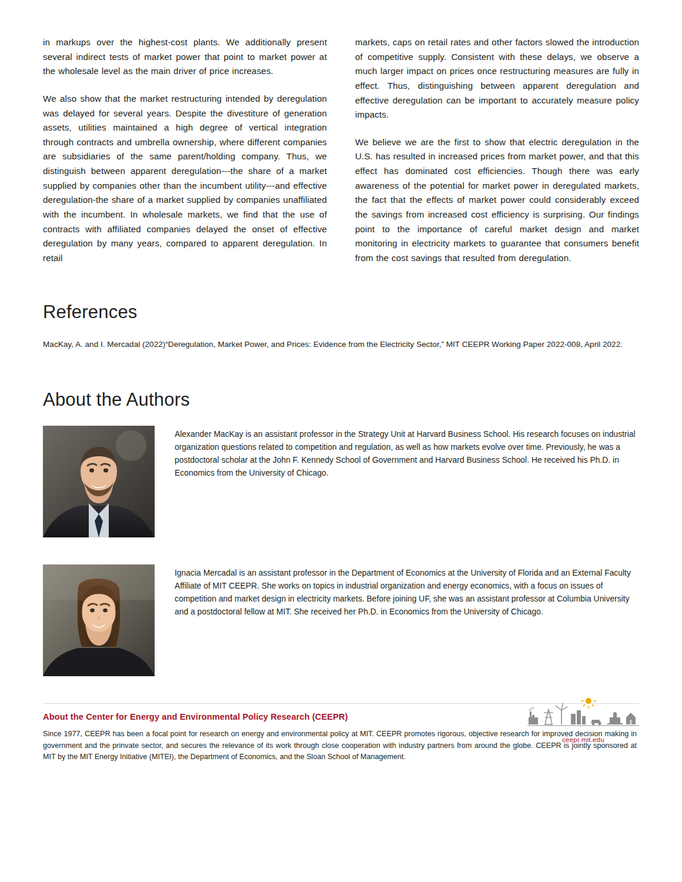in markups over the highest-cost plants. We additionally present several indirect tests of market power that point to market power at the wholesale level as the main driver of price increases.
We also show that the market restructuring intended by deregulation was delayed for several years. Despite the divestiture of generation assets, utilities maintained a high degree of vertical integration through contracts and umbrella ownership, where different companies are subsidiaries of the same parent/holding company. Thus, we distinguish between apparent deregulation---the share of a market supplied by companies other than the incumbent utility---and effective deregulation-the share of a market supplied by companies unaffiliated with the incumbent. In wholesale markets, we find that the use of contracts with affiliated companies delayed the onset of effective deregulation by many years, compared to apparent deregulation. In retail
markets, caps on retail rates and other factors slowed the introduction of competitive supply. Consistent with these delays, we observe a much larger impact on prices once restructuring measures are fully in effect. Thus, distinguishing between apparent deregulation and effective deregulation can be important to accurately measure policy impacts.
We believe we are the first to show that electric deregulation in the U.S. has resulted in increased prices from market power, and that this effect has dominated cost efficiencies. Though there was early awareness of the potential for market power in deregulated markets, the fact that the effects of market power could considerably exceed the savings from increased cost efficiency is surprising. Our findings point to the importance of careful market design and market monitoring in electricity markets to guarantee that consumers benefit from the cost savings that resulted from deregulation.
References
MacKay, A. and I. Mercadal (2022)“Deregulation, Market Power, and Prices: Evidence from the Electricity Sector,” MIT CEEPR Working Paper 2022-008, April 2022.
About the Authors
Alexander MacKay is an assistant professor in the Strategy Unit at Harvard Business School. His research focuses on industrial organization questions related to competition and regulation, as well as how markets evolve over time. Previously, he was a postdoctoral scholar at the John F. Kennedy School of Government and Harvard Business School. He received his Ph.D. in Economics from the University of Chicago.
Ignacia Mercadal is an assistant professor in the Department of Economics at the University of Florida and an External Faculty Affiliate of MIT CEEPR. She works on topics in industrial organization and energy economics, with a focus on issues of competition and market design in electricity markets. Before joining UF, she was an assistant professor at Columbia University and a postdoctoral fellow at MIT. She received her Ph.D. in Economics from the University of Chicago.
ceepr.mit.edu
About the Center for Energy and Environmental Policy Research (CEEPR)
Since 1977, CEEPR has been a focal point for research on energy and environmental policy at MIT. CEEPR promotes rigorous, objective research for improved decision making in government and the prinvate sector, and secures the relevance of its work through close cooperation with industry partners from around the globe. CEEPR is jointly sponsored at MIT by the MIT Energy Initiative (MITEI), the Department of Economics, and the Sloan School of Management.